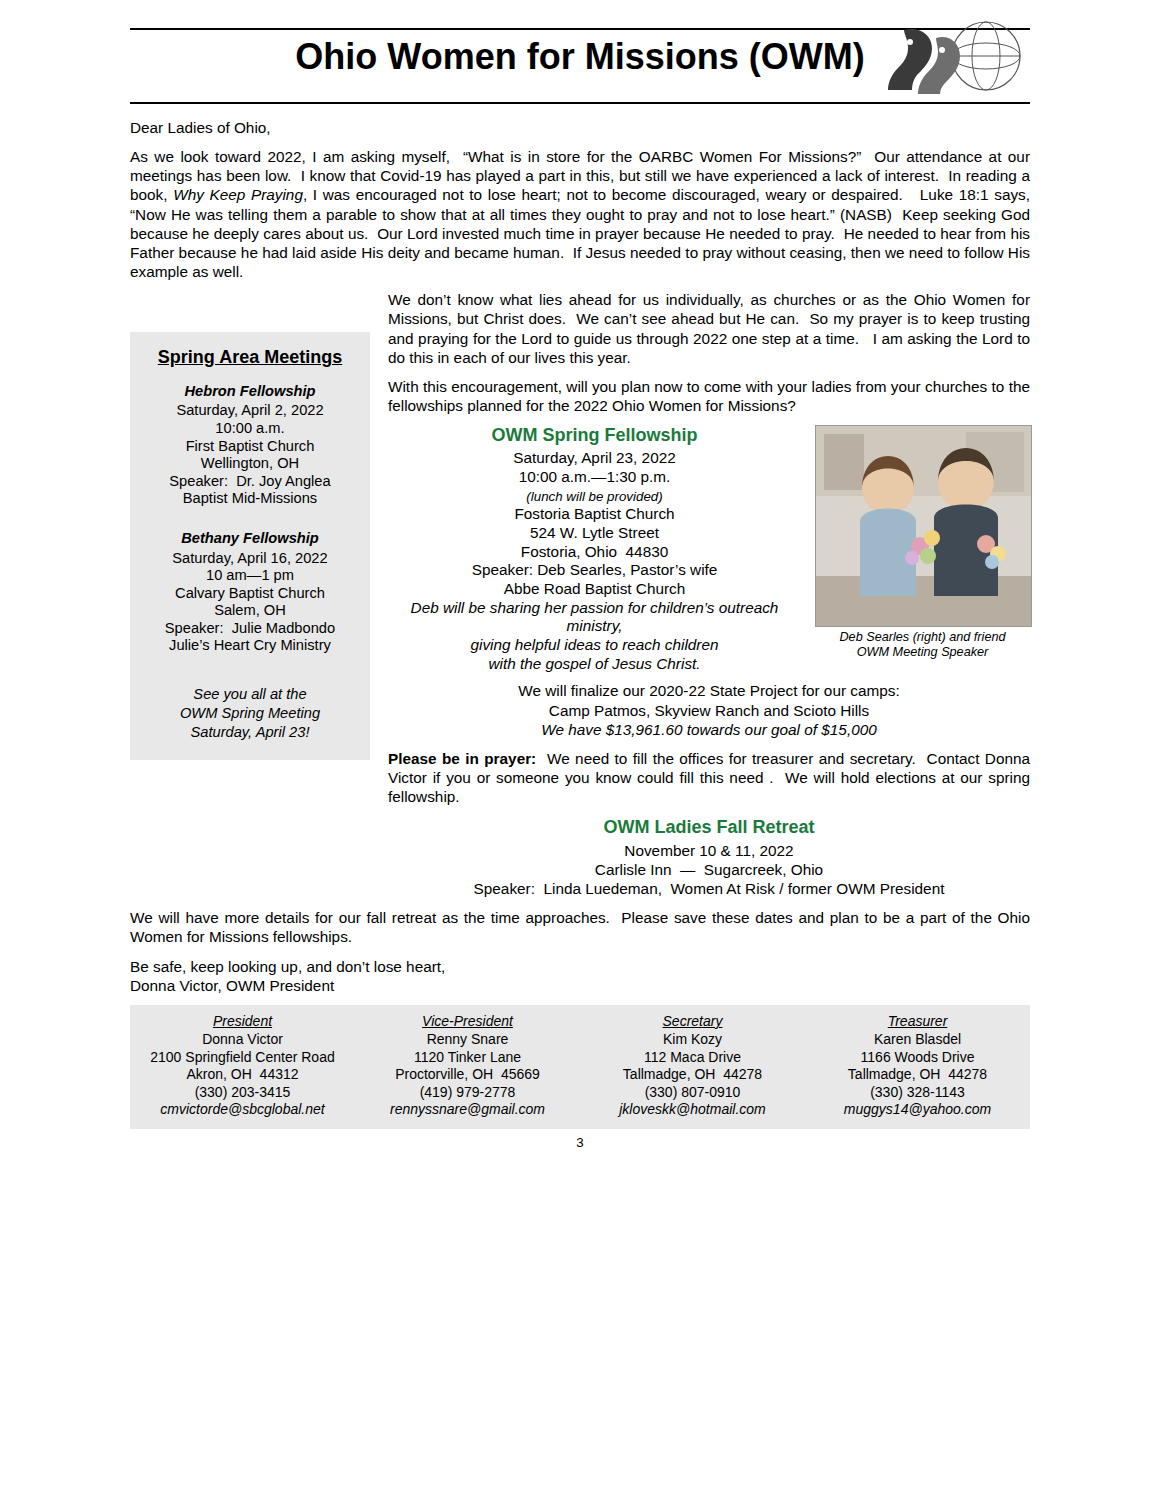Ohio Women for Missions (OWM)
Dear Ladies of Ohio,
As we look toward 2022, I am asking myself, “What is in store for the OARBC Women For Missions?” Our attendance at our meetings has been low. I know that Covid-19 has played a part in this, but still we have experienced a lack of interest. In reading a book, Why Keep Praying, I was encouraged not to lose heart; not to become discouraged, weary or despaired. Luke 18:1 says, “Now He was telling them a parable to show that at all times they ought to pray and not to lose heart.” (NASB) Keep seeking God because he deeply cares about us. Our Lord invested much time in prayer because He needed to pray. He needed to hear from his Father because he had laid aside His deity and became human. If Jesus needed to pray without ceasing, then we need to follow His example as well.
Spring Area Meetings
Hebron Fellowship Saturday, April 2, 2022
10:00 a.m.
First Baptist Church
Wellington, OH
Speaker: Dr. Joy Anglea
Baptist Mid-Missions
Bethany Fellowship Saturday, April 16, 2022
10 am—1 pm
Calvary Baptist Church
Salem, OH
Speaker: Julie Madbondo
Julie’s Heart Cry Ministry
See you all at the
OWM Spring Meeting
Saturday, April 23!
We don’t know what lies ahead for us individually, as churches or as the Ohio Women for Missions, but Christ does. We can’t see ahead but He can. So my prayer is to keep trusting and praying for the Lord to guide us through 2022 one step at a time. I am asking the Lord to do this in each of our lives this year.
With this encouragement, will you plan now to come with your ladies from your churches to the fellowships planned for the 2022 Ohio Women for Missions?
Deb Searles (right) and friend
OWM Meeting Speaker
OWM Spring Fellowship
Saturday, April 23, 2022
10:00 a.m.—1:30 p.m.
(lunch will be provided)
Fostoria Baptist Church
524 W. Lytle Street
Fostoria, Ohio 44830
Speaker: Deb Searles, Pastor’s wife
Abbe Road Baptist Church
Deb will be sharing her passion for children’s outreach ministry,
giving helpful ideas to reach children
with the gospel of Jesus Christ.
We will finalize our 2020-22 State Project for our camps:
Camp Patmos, Skyview Ranch and Scioto Hills
We have $13,961.60 towards our goal of $15,000
Please be in prayer: We need to fill the offices for treasurer and secretary. Contact Donna Victor if you or someone you know could fill this need . We will hold elections at our spring fellowship.
OWM Ladies Fall Retreat
November 10 & 11, 2022
Carlisle Inn — Sugarcreek, Ohio
Speaker: Linda Luedeman, Women At Risk / former OWM President
We will have more details for our fall retreat as the time approaches. Please save these dates and plan to be a part of the Ohio Women for Missions fellowships.
Be safe, keep looking up, and don’t lose heart,
Donna Victor, OWM President
| President Donna Victor 2100 Springfield Center Road Akron, OH 44312 (330) 203-3415 cmvictorde@sbcglobal.net | Vice-President Renny Snare 1120 Tinker Lane Proctorville, OH 45669 (419) 979-2778 rennyssnare@gmail.com | Secretary Kim Kozy 112 Maca Drive Tallmadge, OH 44278 (330) 807-0910 jkloveskk@hotmail.com | Treasurer Karen Blasdel 1166 Woods Drive Tallmadge, OH 44278 (330) 328-1143 muggys14@yahoo.com |
3